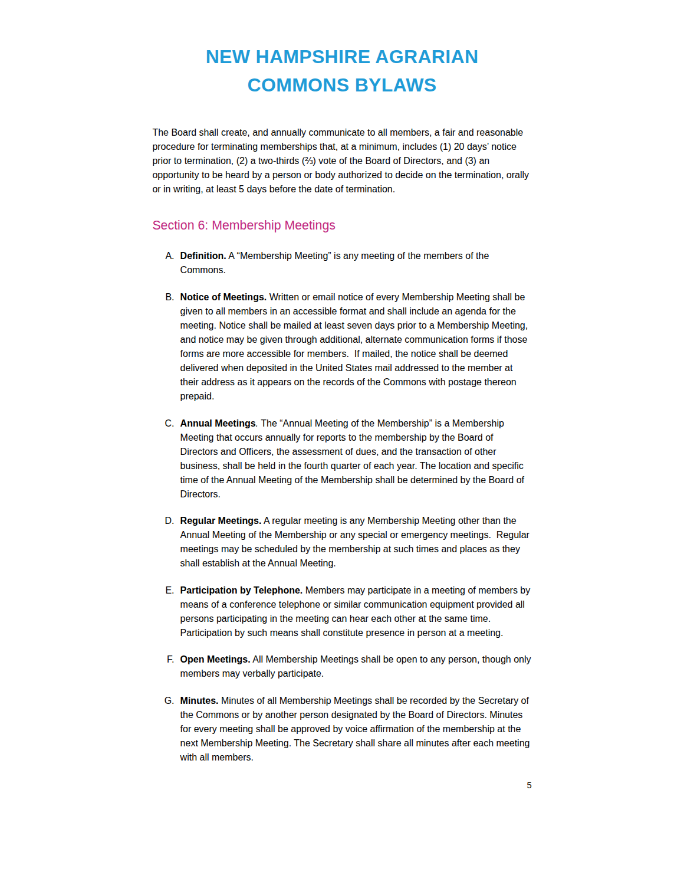NEW HAMPSHIRE AGRARIAN COMMONS BYLAWS
The Board shall create, and annually communicate to all members, a fair and reasonable procedure for terminating memberships that, at a minimum, includes (1) 20 days’ notice prior to termination, (2) a two-thirds (⅔) vote of the Board of Directors, and (3) an opportunity to be heard by a person or body authorized to decide on the termination, orally or in writing, at least 5 days before the date of termination.
Section 6: Membership Meetings
Definition. A “Membership Meeting” is any meeting of the members of the Commons.
Notice of Meetings. Written or email notice of every Membership Meeting shall be given to all members in an accessible format and shall include an agenda for the meeting. Notice shall be mailed at least seven days prior to a Membership Meeting, and notice may be given through additional, alternate communication forms if those forms are more accessible for members. If mailed, the notice shall be deemed delivered when deposited in the United States mail addressed to the member at their address as it appears on the records of the Commons with postage thereon prepaid.
Annual Meetings. The “Annual Meeting of the Membership” is a Membership Meeting that occurs annually for reports to the membership by the Board of Directors and Officers, the assessment of dues, and the transaction of other business, shall be held in the fourth quarter of each year. The location and specific time of the Annual Meeting of the Membership shall be determined by the Board of Directors.
Regular Meetings. A regular meeting is any Membership Meeting other than the Annual Meeting of the Membership or any special or emergency meetings. Regular meetings may be scheduled by the membership at such times and places as they shall establish at the Annual Meeting.
Participation by Telephone. Members may participate in a meeting of members by means of a conference telephone or similar communication equipment provided all persons participating in the meeting can hear each other at the same time. Participation by such means shall constitute presence in person at a meeting.
Open Meetings. All Membership Meetings shall be open to any person, though only members may verbally participate.
Minutes. Minutes of all Membership Meetings shall be recorded by the Secretary of the Commons or by another person designated by the Board of Directors. Minutes for every meeting shall be approved by voice affirmation of the membership at the next Membership Meeting. The Secretary shall share all minutes after each meeting with all members.
5